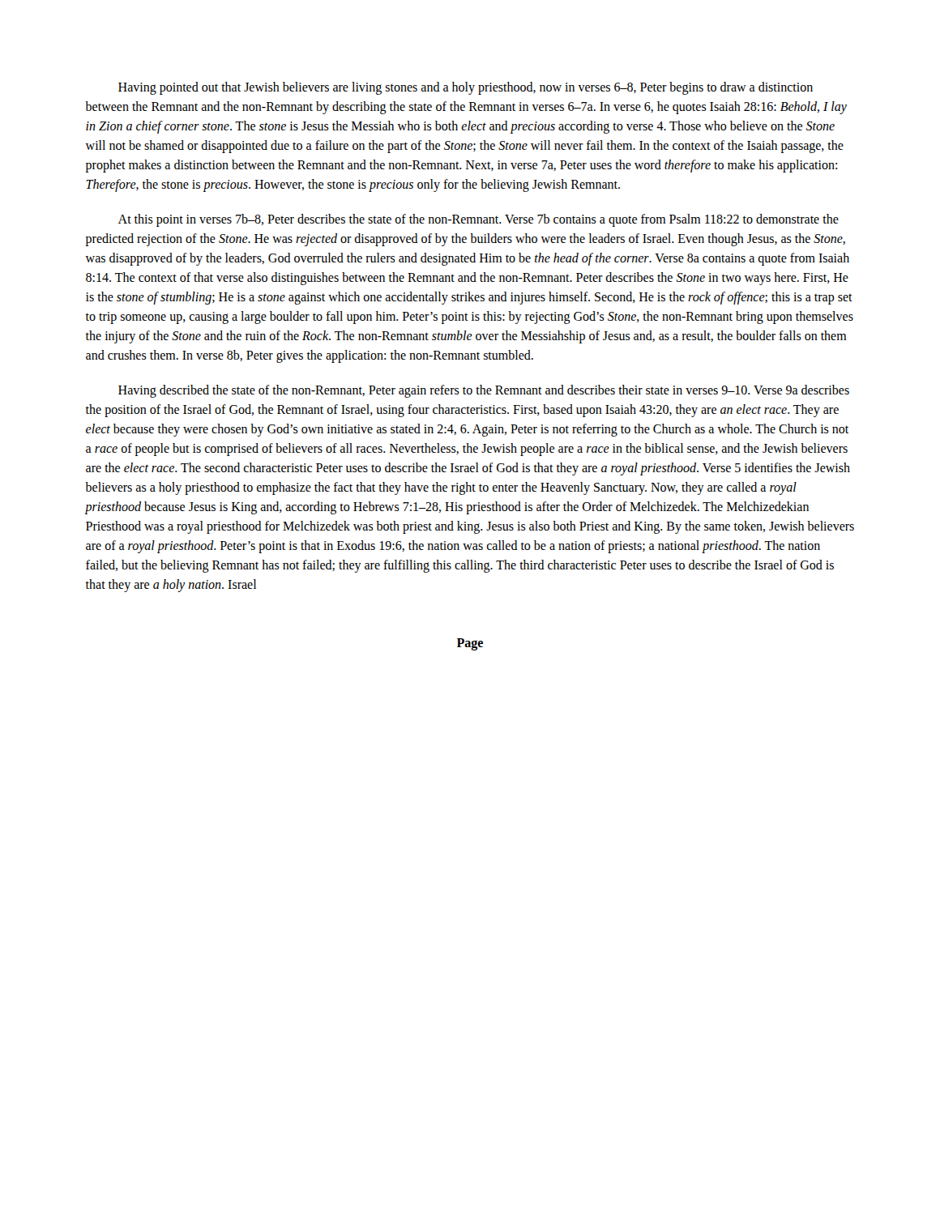Having pointed out that Jewish believers are living stones and a holy priesthood, now in verses 6–8, Peter begins to draw a distinction between the Remnant and the non-Remnant by describing the state of the Remnant in verses 6–7a. In verse 6, he quotes Isaiah 28:16: Behold, I lay in Zion a chief corner stone. The stone is Jesus the Messiah who is both elect and precious according to verse 4. Those who believe on the Stone will not be shamed or disappointed due to a failure on the part of the Stone; the Stone will never fail them. In the context of the Isaiah passage, the prophet makes a distinction between the Remnant and the non-Remnant. Next, in verse 7a, Peter uses the word therefore to make his application: Therefore, the stone is precious. However, the stone is precious only for the believing Jewish Remnant.
At this point in verses 7b–8, Peter describes the state of the non-Remnant. Verse 7b contains a quote from Psalm 118:22 to demonstrate the predicted rejection of the Stone. He was rejected or disapproved of by the builders who were the leaders of Israel. Even though Jesus, as the Stone, was disapproved of by the leaders, God overruled the rulers and designated Him to be the head of the corner. Verse 8a contains a quote from Isaiah 8:14. The context of that verse also distinguishes between the Remnant and the non-Remnant. Peter describes the Stone in two ways here. First, He is the stone of stumbling; He is a stone against which one accidentally strikes and injures himself. Second, He is the rock of offence; this is a trap set to trip someone up, causing a large boulder to fall upon him. Peter’s point is this: by rejecting God’s Stone, the non-Remnant bring upon themselves the injury of the Stone and the ruin of the Rock. The non-Remnant stumble over the Messiahship of Jesus and, as a result, the boulder falls on them and crushes them. In verse 8b, Peter gives the application: the non-Remnant stumbled.
Having described the state of the non-Remnant, Peter again refers to the Remnant and describes their state in verses 9–10. Verse 9a describes the position of the Israel of God, the Remnant of Israel, using four characteristics. First, based upon Isaiah 43:20, they are an elect race. They are elect because they were chosen by God’s own initiative as stated in 2:4, 6. Again, Peter is not referring to the Church as a whole. The Church is not a race of people but is comprised of believers of all races. Nevertheless, the Jewish people are a race in the biblical sense, and the Jewish believers are the elect race. The second characteristic Peter uses to describe the Israel of God is that they are a royal priesthood. Verse 5 identifies the Jewish believers as a holy priesthood to emphasize the fact that they have the right to enter the Heavenly Sanctuary. Now, they are called a royal priesthood because Jesus is King and, according to Hebrews 7:1–28, His priesthood is after the Order of Melchizedek. The Melchizedekian Priesthood was a royal priesthood for Melchizedek was both priest and king. Jesus is also both Priest and King. By the same token, Jewish believers are of a royal priesthood. Peter’s point is that in Exodus 19:6, the nation was called to be a nation of priests; a national priesthood. The nation failed, but the believing Remnant has not failed; they are fulfilling this calling. The third characteristic Peter uses to describe the Israel of God is that they are a holy nation. Israel
Page